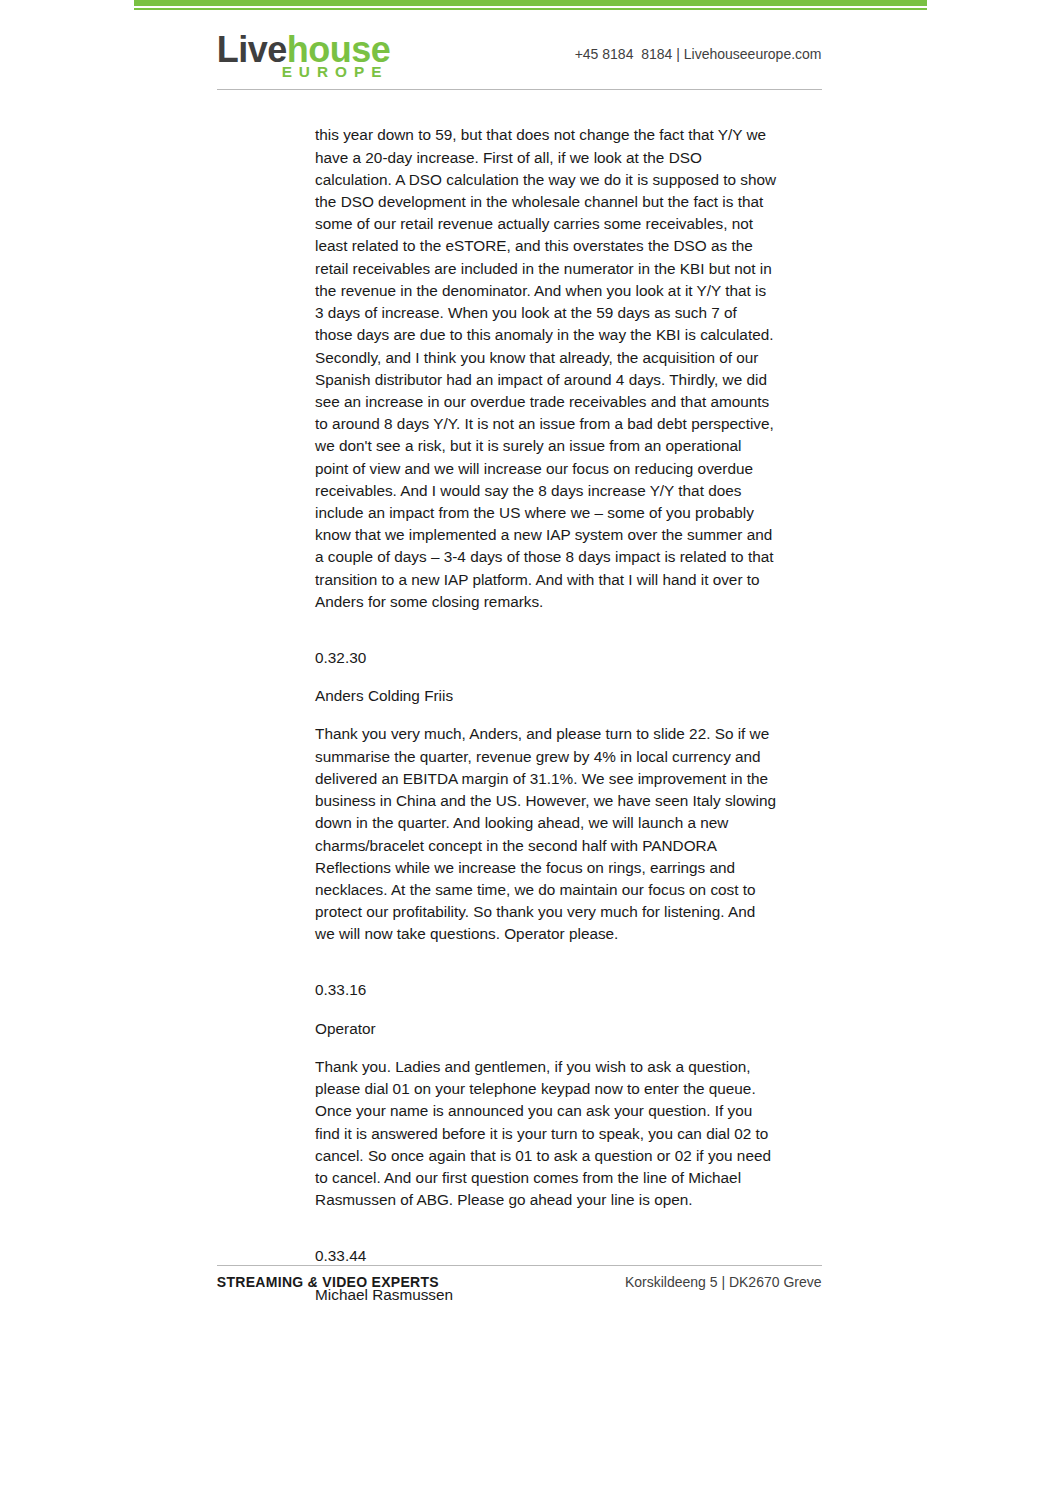Livehouse
EUROPE
+45 8184 8184 | Livehouseeurope.com
this year down to 59, but that does not change the fact that Y/Y we have a 20-day increase. First of all, if we look at the DSO calculation. A DSO calculation the way we do it is supposed to show the DSO development in the wholesale channel but the fact is that some of our retail revenue actually carries some receivables, not least related to the eSTORE, and this overstates the DSO as the retail receivables are included in the numerator in the KBI but not in the revenue in the denominator. And when you look at it Y/Y that is 3 days of increase. When you look at the 59 days as such 7 of those days are due to this anomaly in the way the KBI is calculated. Secondly, and I think you know that already, the acquisition of our Spanish distributor had an impact of around 4 days. Thirdly, we did see an increase in our overdue trade receivables and that amounts to around 8 days Y/Y. It is not an issue from a bad debt perspective, we don't see a risk, but it is surely an issue from an operational point of view and we will increase our focus on reducing overdue receivables. And I would say the 8 days increase Y/Y that does include an impact from the US where we – some of you probably know that we implemented a new IAP system over the summer and a couple of days – 3-4 days of those 8 days impact is related to that transition to a new IAP platform. And with that I will hand it over to Anders for some closing remarks.
0.32.30
Anders Colding Friis
Thank you very much, Anders, and please turn to slide 22. So if we summarise the quarter, revenue grew by 4% in local currency and delivered an EBITDA margin of 31.1%. We see improvement in the business in China and the US. However, we have seen Italy slowing down in the quarter. And looking ahead, we will launch a new charms/bracelet concept in the second half with PANDORA Reflections while we increase the focus on rings, earrings and necklaces. At the same time, we do maintain our focus on cost to protect our profitability. So thank you very much for listening. And we will now take questions. Operator please.
0.33.16
Operator
Thank you. Ladies and gentlemen, if you wish to ask a question, please dial 01 on your telephone keypad now to enter the queue. Once your name is announced you can ask your question. If you find it is answered before it is your turn to speak, you can dial 02 to cancel. So once again that is 01 to ask a question or 02 if you need to cancel. And our first question comes from the line of Michael Rasmussen of ABG. Please go ahead your line is open.
0.33.44
Michael Rasmussen
STREAMING & VIDEO EXPERTS
Korskildeeng 5 | DK2670 Greve